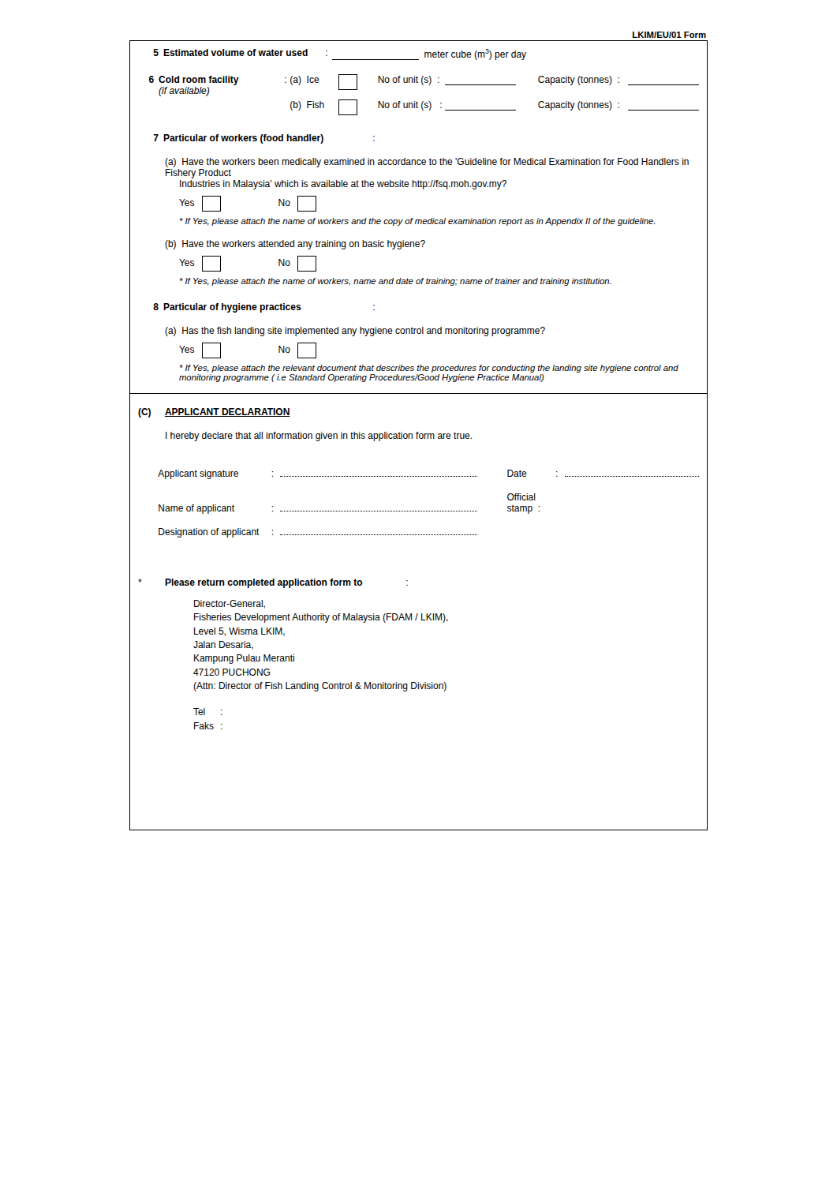LKIM/EU/01 Form
| 5 | Estimated volume of water used | : | meter cube (m 3 ) per day |
| 6 | Cold room facility (if available) | : | (a) Ice | | No of unit (s) : | | Capacity (tonnes) : | |
| | | (b) Fish | | No of unit (s) : | | Capacity (tonnes) : | |
| 7 | Particular of workers (food handler) | : | |
(a) Have the workers been medically examined in accordance to the 'Guideline for Medical Examination for Food Handlers in Fishery Product
Industries in Malaysia' which is available at the website http://fsq.moh.gov.my?
Yes No
* If Yes, please attach the name of workers and the copy of medical examination report as in Appendix II of the guideline.
(b) Have the workers attended any training on basic hygiene?
Yes No
* If Yes, please attach the name of workers, name and date of training; name of trainer and training institution.
| 8 | Particular of hygiene practices | : | |
(a) Has the fish landing site implemented any hygiene control and monitoring programme?
Yes No
* If Yes, please attach the relevant document that describes the procedures for conducting the landing site hygiene control and
monitoring programme ( i.e Standard Operating Procedures/Good Hygiene Practice Manual)
| (C) | APPLICANT DECLARATION |
I hereby declare that all information given in this application form are true.
| | Applicant signature | : | | Date | : | |
| | Name of applicant | : | | Official stamp : | |
| | Designation of applicant | : | | |
| * | Please return completed application form to | : | |
Director-General,
Fisheries Development Authority of Malaysia (FDAM / LKIM),
Level 5, Wisma LKIM,
Jalan Desaria,
Kampung Pulau Meranti
47120 PUCHONG
(Attn: Director of Fish Landing Control & Monitoring Division)
Tel:
Faks: